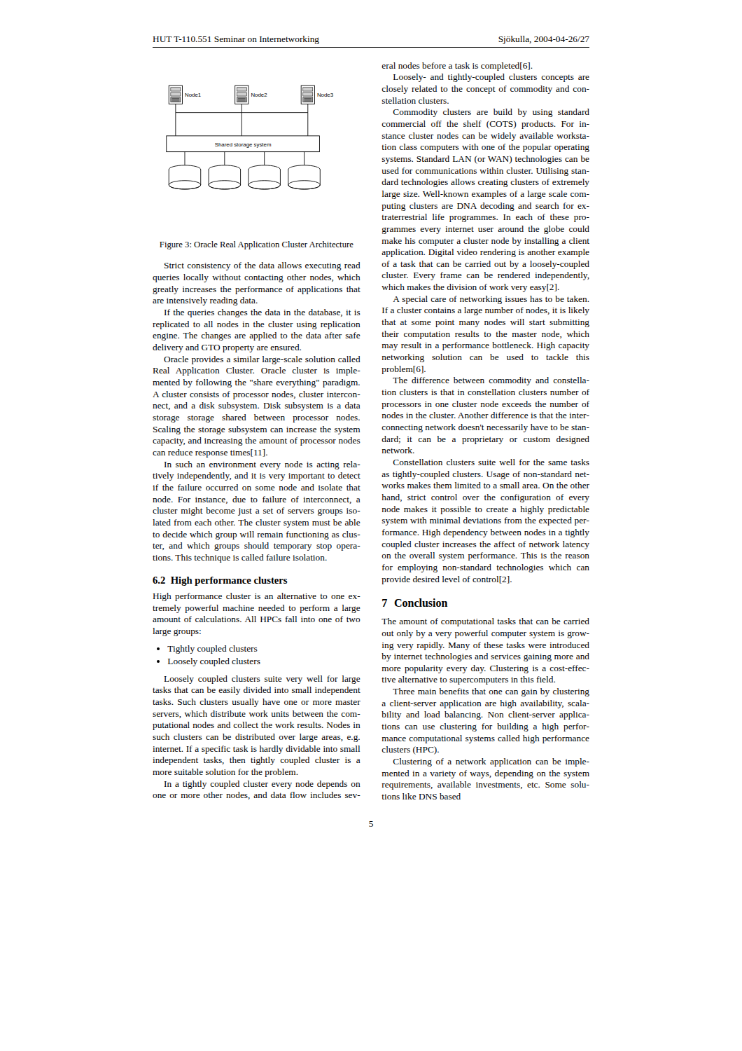HUT T-110.551 Seminar on Internetworking
Sjökulla, 2004-04-26/27
Node1 Node2 Node3 Shared storage system
Figure 3: Oracle Real Application Cluster Architecture
Strict consistency of the data allows executing read queries locally without contacting other nodes, which greatly increases the performance of applications that are intensively reading data.
If the queries changes the data in the database, it is replicated to all nodes in the cluster using replication engine. The changes are applied to the data after safe delivery and GTO property are ensured.
Oracle provides a similar large-scale solution called Real Application Cluster. Oracle cluster is implemented by following the "share everything" paradigm. A cluster consists of processor nodes, cluster interconnect, and a disk subsystem. Disk subsystem is a data storage storage shared between processor nodes. Scaling the storage subsystem can increase the system capacity, and increasing the amount of processor nodes can reduce response times[11].
In such an environment every node is acting relatively independently, and it is very important to detect if the failure occurred on some node and isolate that node. For instance, due to failure of interconnect, a cluster might become just a set of servers groups isolated from each other. The cluster system must be able to decide which group will remain functioning as cluster, and which groups should temporary stop operations. This technique is called failure isolation.
6.2 High performance clusters
High performance cluster is an alternative to one extremely powerful machine needed to perform a large amount of calculations. All HPCs fall into one of two large groups:
Tightly coupled clusters
Loosely coupled clusters
Loosely coupled clusters suite very well for large tasks that can be easily divided into small independent tasks. Such clusters usually have one or more master servers, which distribute work units between the computational nodes and collect the work results. Nodes in such clusters can be distributed over large areas, e.g. internet. If a specific task is hardly dividable into small independent tasks, then tightly coupled cluster is a more suitable solution for the problem.
In a tightly coupled cluster every node depends on one or more other nodes, and data flow includes several nodes before a task is completed[6].
Loosely- and tightly-coupled clusters concepts are closely related to the concept of commodity and constellation clusters.
Commodity clusters are build by using standard commercial off the shelf (COTS) products. For instance cluster nodes can be widely available workstation class computers with one of the popular operating systems. Standard LAN (or WAN) technologies can be used for communications within cluster. Utilising standard technologies allows creating clusters of extremely large size. Well-known examples of a large scale computing clusters are DNA decoding and search for extraterrestrial life programmes. In each of these programmes every internet user around the globe could make his computer a cluster node by installing a client application. Digital video rendering is another example of a task that can be carried out by a loosely-coupled cluster. Every frame can be rendered independently, which makes the division of work very easy[2].
A special care of networking issues has to be taken. If a cluster contains a large number of nodes, it is likely that at some point many nodes will start submitting their computation results to the master node, which may result in a performance bottleneck. High capacity networking solution can be used to tackle this problem[6].
The difference between commodity and constellation clusters is that in constellation clusters number of processors in one cluster node exceeds the number of nodes in the cluster. Another difference is that the interconnecting network doesn't necessarily have to be standard; it can be a proprietary or custom designed network.
Constellation clusters suite well for the same tasks as tightly-coupled clusters. Usage of non-standard networks makes them limited to a small area. On the other hand, strict control over the configuration of every node makes it possible to create a highly predictable system with minimal deviations from the expected performance. High dependency between nodes in a tightly coupled cluster increases the affect of network latency on the overall system performance. This is the reason for employing non-standard technologies which can provide desired level of control[2].
7 Conclusion
The amount of computational tasks that can be carried out only by a very powerful computer system is growing very rapidly. Many of these tasks were introduced by internet technologies and services gaining more and more popularity every day. Clustering is a cost-effective alternative to supercomputers in this field.
Three main benefits that one can gain by clustering a client-server application are high availability, scalability and load balancing. Non client-server applications can use clustering for building a high performance computational systems called high performance clusters (HPC).
Clustering of a network application can be implemented in a variety of ways, depending on the system requirements, available investments, etc. Some solutions like DNS based
5